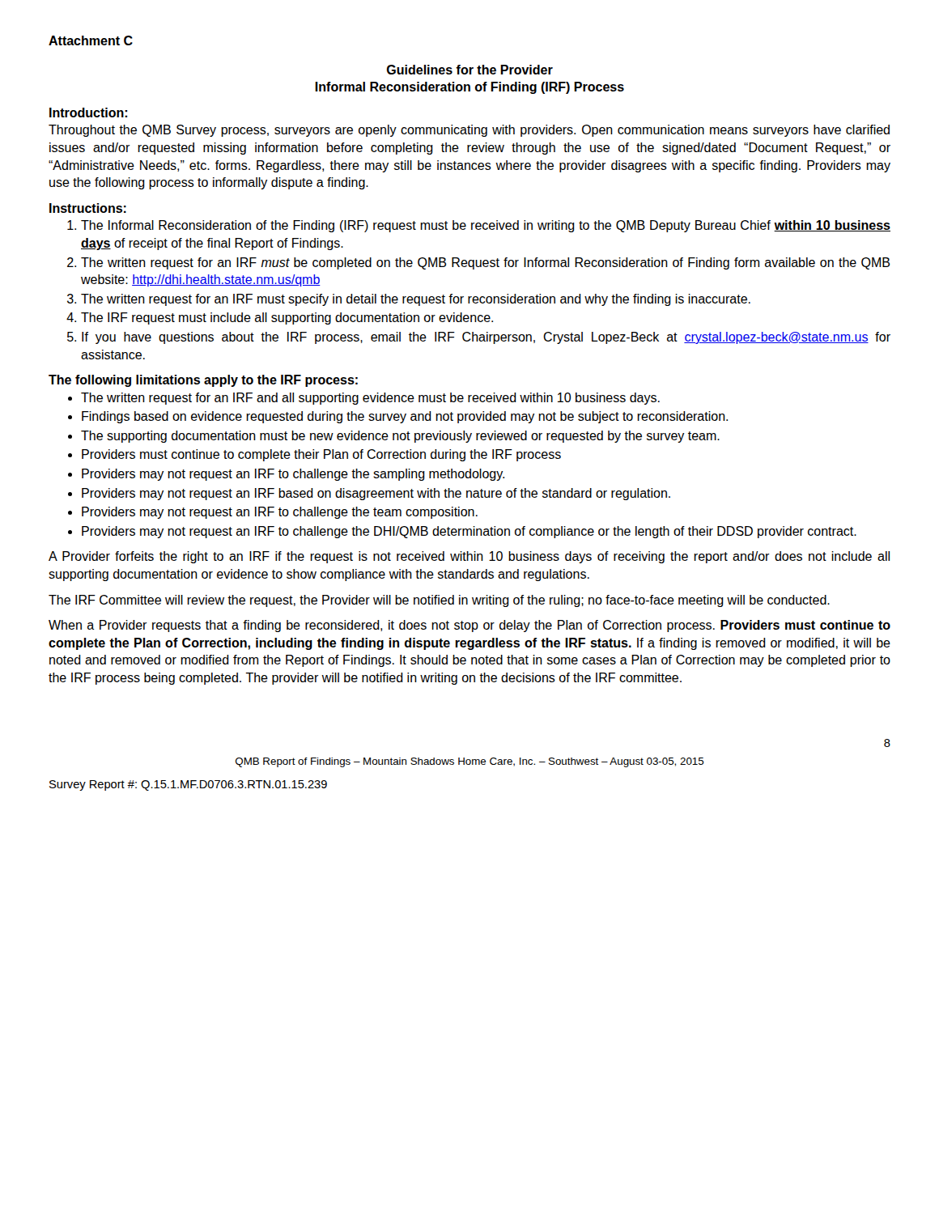Attachment C
Guidelines for the Provider
Informal Reconsideration of Finding (IRF) Process
Introduction:
Throughout the QMB Survey process, surveyors are openly communicating with providers. Open communication means surveyors have clarified issues and/or requested missing information before completing the review through the use of the signed/dated “Document Request,” or “Administrative Needs,” etc. forms. Regardless, there may still be instances where the provider disagrees with a specific finding. Providers may use the following process to informally dispute a finding.
Instructions:
The Informal Reconsideration of the Finding (IRF) request must be received in writing to the QMB Deputy Bureau Chief within 10 business days of receipt of the final Report of Findings.
The written request for an IRF must be completed on the QMB Request for Informal Reconsideration of Finding form available on the QMB website: http://dhi.health.state.nm.us/qmb
The written request for an IRF must specify in detail the request for reconsideration and why the finding is inaccurate.
The IRF request must include all supporting documentation or evidence.
If you have questions about the IRF process, email the IRF Chairperson, Crystal Lopez-Beck at crystal.lopez-beck@state.nm.us for assistance.
The following limitations apply to the IRF process:
The written request for an IRF and all supporting evidence must be received within 10 business days.
Findings based on evidence requested during the survey and not provided may not be subject to reconsideration.
The supporting documentation must be new evidence not previously reviewed or requested by the survey team.
Providers must continue to complete their Plan of Correction during the IRF process
Providers may not request an IRF to challenge the sampling methodology.
Providers may not request an IRF based on disagreement with the nature of the standard or regulation.
Providers may not request an IRF to challenge the team composition.
Providers may not request an IRF to challenge the DHI/QMB determination of compliance or the length of their DDSD provider contract.
A Provider forfeits the right to an IRF if the request is not received within 10 business days of receiving the report and/or does not include all supporting documentation or evidence to show compliance with the standards and regulations.
The IRF Committee will review the request, the Provider will be notified in writing of the ruling; no face-to-face meeting will be conducted.
When a Provider requests that a finding be reconsidered, it does not stop or delay the Plan of Correction process. Providers must continue to complete the Plan of Correction, including the finding in dispute regardless of the IRF status. If a finding is removed or modified, it will be noted and removed or modified from the Report of Findings. It should be noted that in some cases a Plan of Correction may be completed prior to the IRF process being completed. The provider will be notified in writing on the decisions of the IRF committee.
8
QMB Report of Findings – Mountain Shadows Home Care, Inc. – Southwest – August 03-05, 2015
Survey Report #: Q.15.1.MF.D0706.3.RTN.01.15.239